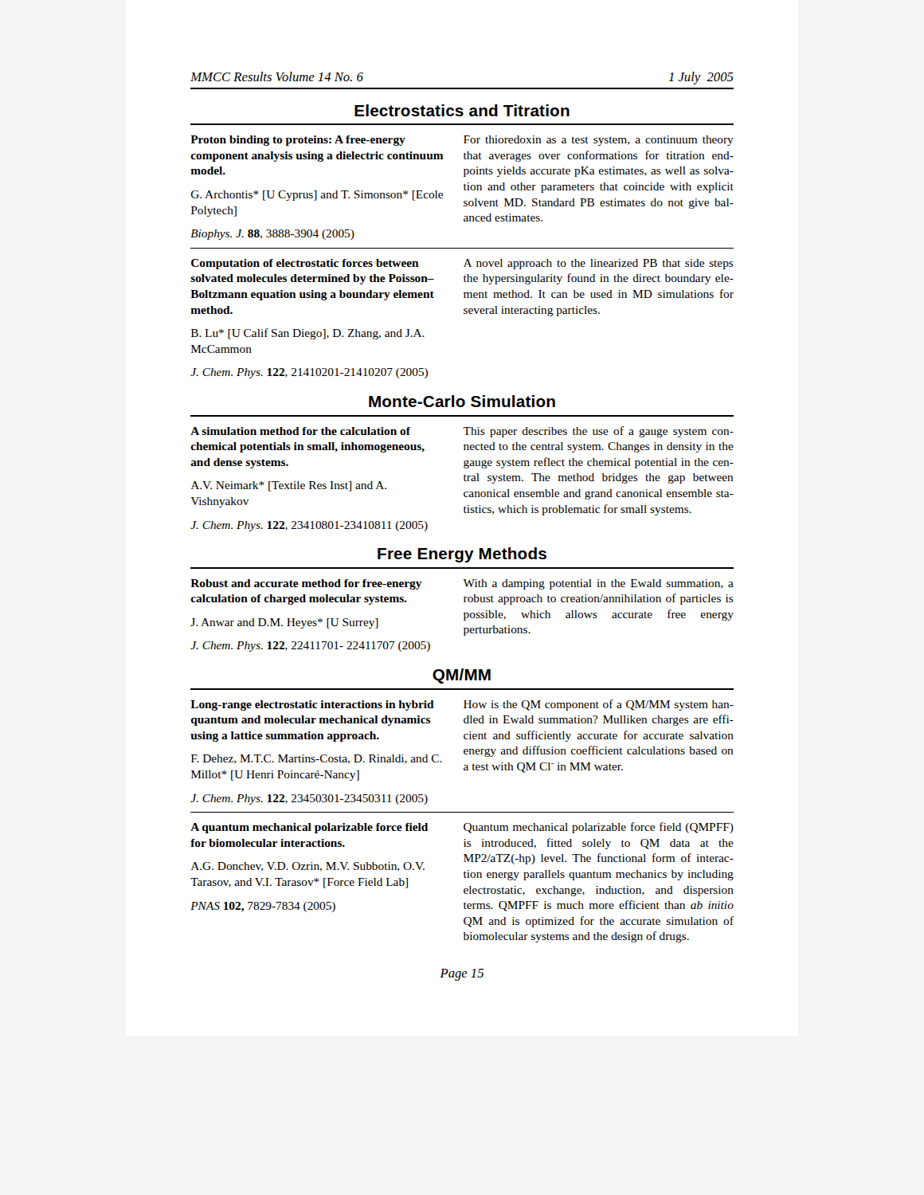MMCC Results Volume 14 No. 6 1 July 2005
Electrostatics and Titration
Proton binding to proteins: A free-energy component analysis using a dielectric continuum model.
G. Archontis* [U Cyprus] and T. Simonson* [Ecole Polytech]
Biophys. J. 88, 3888-3904 (2005)
For thioredoxin as a test system, a continuum theory that averages over conformations for titration endpoints yields accurate pKa estimates, as well as solvation and other parameters that coincide with explicit solvent MD. Standard PB estimates do not give balanced estimates.
Computation of electrostatic forces between solvated molecules determined by the Poisson–Boltzmann equation using a boundary element method.
B. Lu* [U Calif San Diego], D. Zhang, and J.A. McCammon
J. Chem. Phys. 122, 21410201-21410207 (2005)
A novel approach to the linearized PB that side steps the hypersingularity found in the direct boundary element method. It can be used in MD simulations for several interacting particles.
Monte-Carlo Simulation
A simulation method for the calculation of chemical potentials in small, inhomogeneous, and dense systems.
A.V. Neimark* [Textile Res Inst] and A. Vishnyakov
J. Chem. Phys. 122, 23410801-23410811 (2005)
This paper describes the use of a gauge system connected to the central system. Changes in density in the gauge system reflect the chemical potential in the central system. The method bridges the gap between canonical ensemble and grand canonical ensemble statistics, which is problematic for small systems.
Free Energy Methods
Robust and accurate method for free-energy calculation of charged molecular systems.
J. Anwar and D.M. Heyes* [U Surrey]
J. Chem. Phys. 122, 22411701- 22411707 (2005)
With a damping potential in the Ewald summation, a robust approach to creation/annihilation of particles is possible, which allows accurate free energy perturbations.
QM/MM
Long-range electrostatic interactions in hybrid quantum and molecular mechanical dynamics using a lattice summation approach.
F. Dehez, M.T.C. Martins-Costa, D. Rinaldi, and C. Millot* [U Henri Poincaré-Nancy]
J. Chem. Phys. 122, 23450301-23450311 (2005)
How is the QM component of a QM/MM system handled in Ewald summation? Mulliken charges are efficient and sufficiently accurate for accurate salvation energy and diffusion coefficient calculations based on a test with QM Cl- in MM water.
A quantum mechanical polarizable force field for biomolecular interactions.
A.G. Donchev, V.D. Ozrin, M.V. Subbotin, O.V. Tarasov, and V.I. Tarasov* [Force Field Lab]
PNAS 102, 7829-7834 (2005)
Quantum mechanical polarizable force field (QMPFF) is introduced, fitted solely to QM data at the MP2/aTZ(-hp) level. The functional form of interaction energy parallels quantum mechanics by including electrostatic, exchange, induction, and dispersion terms. QMPFF is much more efficient than ab initio QM and is optimized for the accurate simulation of biomolecular systems and the design of drugs.
Page 15